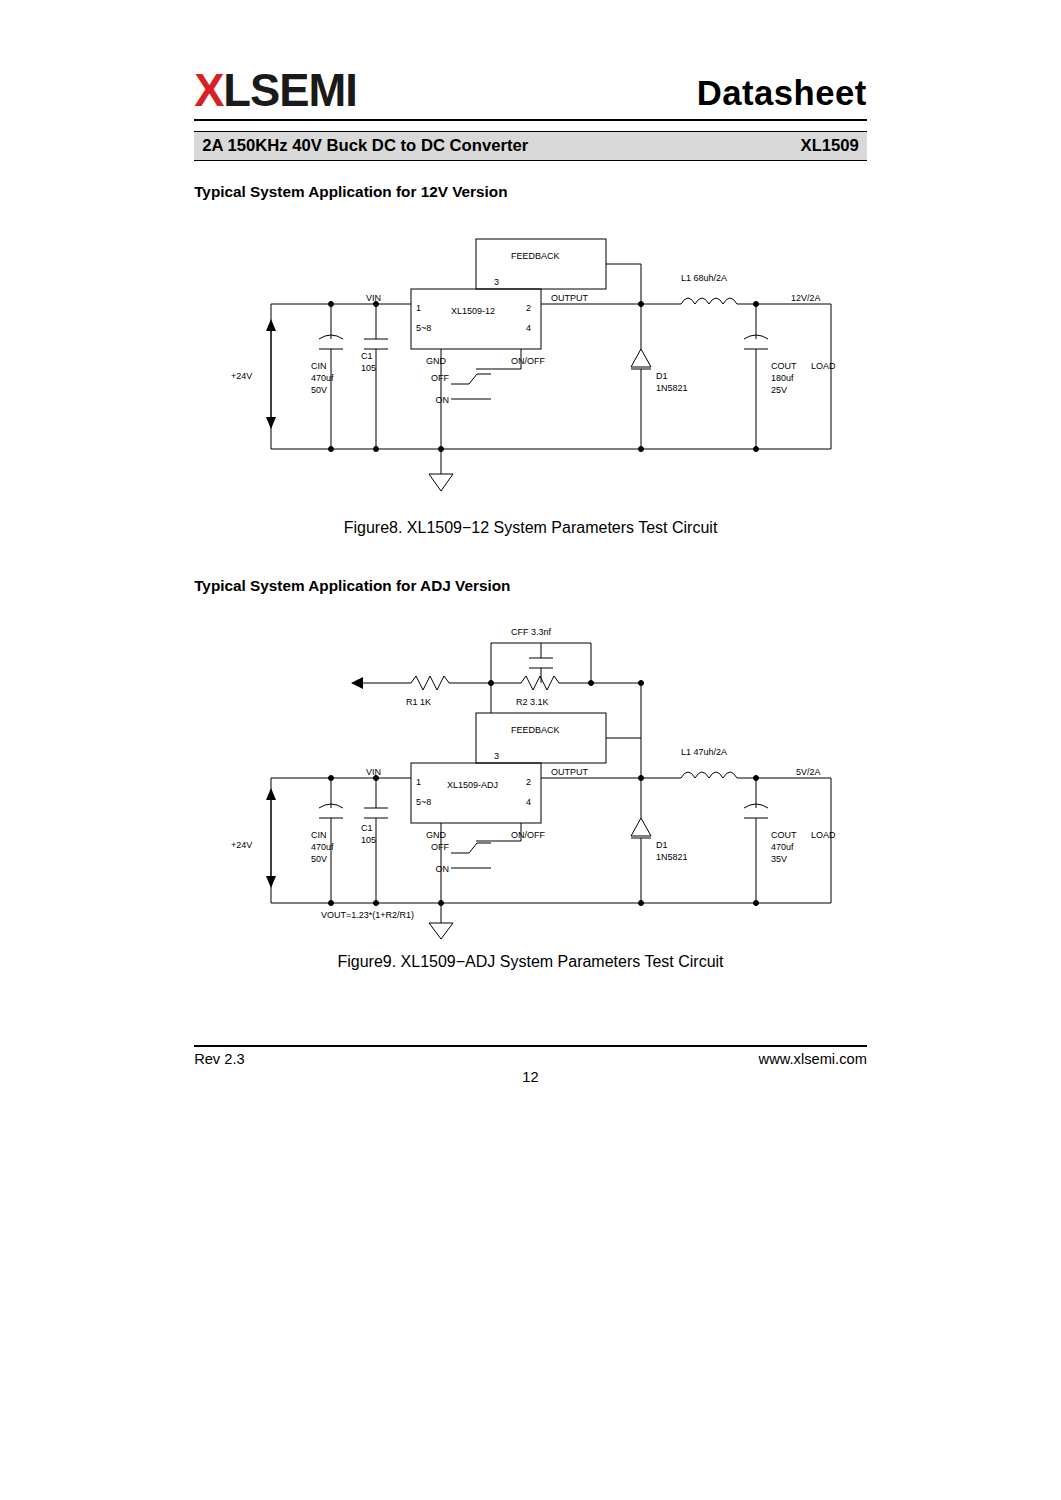XLSEMI
Datasheet
2A 150KHz 40V Buck DC to DC Converter XL1509
Typical System Application for 12V Version
FEEDBACK VIN 1 2 3 5~8 4 XL1509-12 OUTPUT GND ON/OFF OFF ON +24V CIN 470uf 50V C1 105 D1 1N5821 L1 68uh/2A COUT 180uf 25V LOAD 12V/2A
Figure8. XL1509−12 System Parameters Test Circuit
Typical System Application for ADJ Version
CFF 3.3nf R1 1K R2 3.1K FEEDBACK VIN 1 2 3 5~8 4 XL1509-ADJ OUTPUT GND ON/OFF OFF ON +24V CIN 470uf 50V C1 105 D1 1N5821 L1 47uh/2A COUT 470uf 35V LOAD 5V/2A VOUT=1.23*(1+R2/R1)
Figure9. XL1509−ADJ System Parameters Test Circuit
Rev 2.3 www.xlsemi.com
12